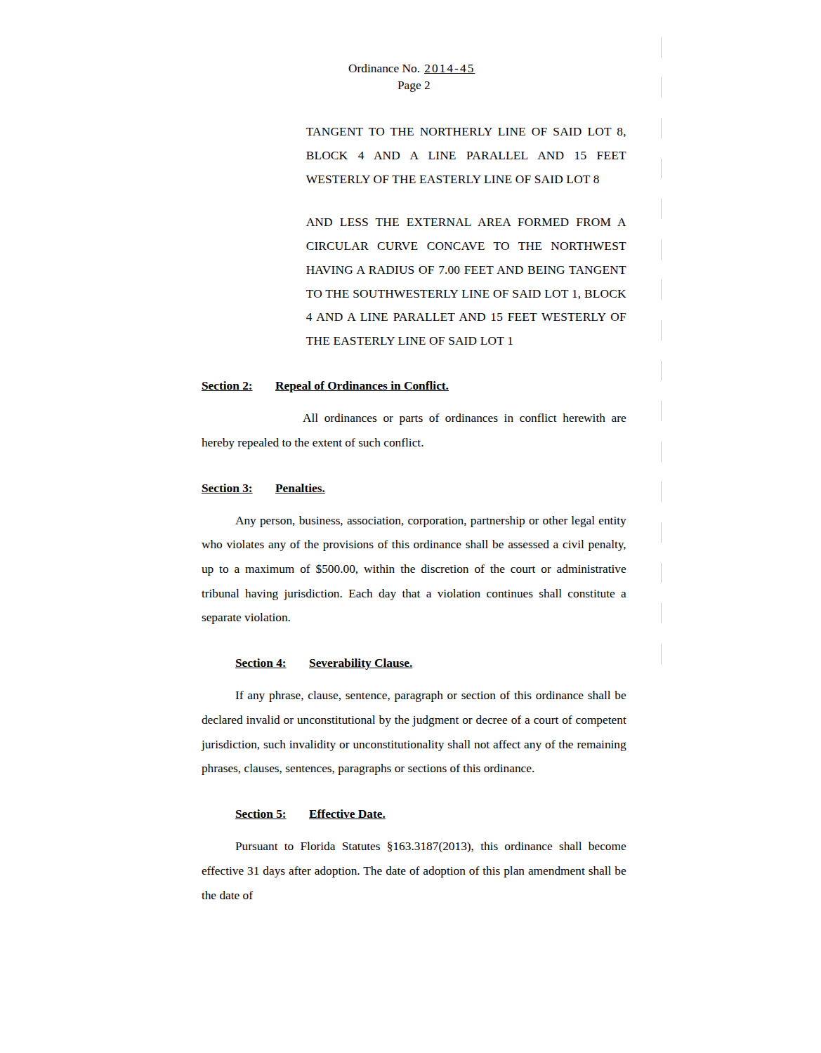Ordinance No.2014-45
Page 2
TANGENT TO THE NORTHERLY LINE OF SAID LOT 8, BLOCK 4 AND A LINE PARALLEL AND 15 FEET WESTERLY OF THE EASTERLY LINE OF SAID LOT 8
AND LESS THE EXTERNAL AREA FORMED FROM A CIRCULAR CURVE CONCAVE TO THE NORTHWEST HAVING A RADIUS OF 7.00 FEET AND BEING TANGENT TO THE SOUTHWESTERLY LINE OF SAID LOT 1, BLOCK 4 AND A LINE PARALLET AND 15 FEET WESTERLY OF THE EASTERLY LINE OF SAID LOT 1
Section 2: Repeal of Ordinances in Conflict.
All ordinances or parts of ordinances in conflict herewith are hereby repealed to the extent of such conflict.
Section 3: Penalties.
Any person, business, association, corporation, partnership or other legal entity who violates any of the provisions of this ordinance shall be assessed a civil penalty, up to a maximum of $500.00, within the discretion of the court or administrative tribunal having jurisdiction. Each day that a violation continues shall constitute a separate violation.
Section 4: Severability Clause.
If any phrase, clause, sentence, paragraph or section of this ordinance shall be declared invalid or unconstitutional by the judgment or decree of a court of competent jurisdiction, such invalidity or unconstitutionality shall not affect any of the remaining phrases, clauses, sentences, paragraphs or sections of this ordinance.
Section 5: Effective Date.
Pursuant to Florida Statutes §163.3187(2013), this ordinance shall become effective 31 days after adoption. The date of adoption of this plan amendment shall be the date of